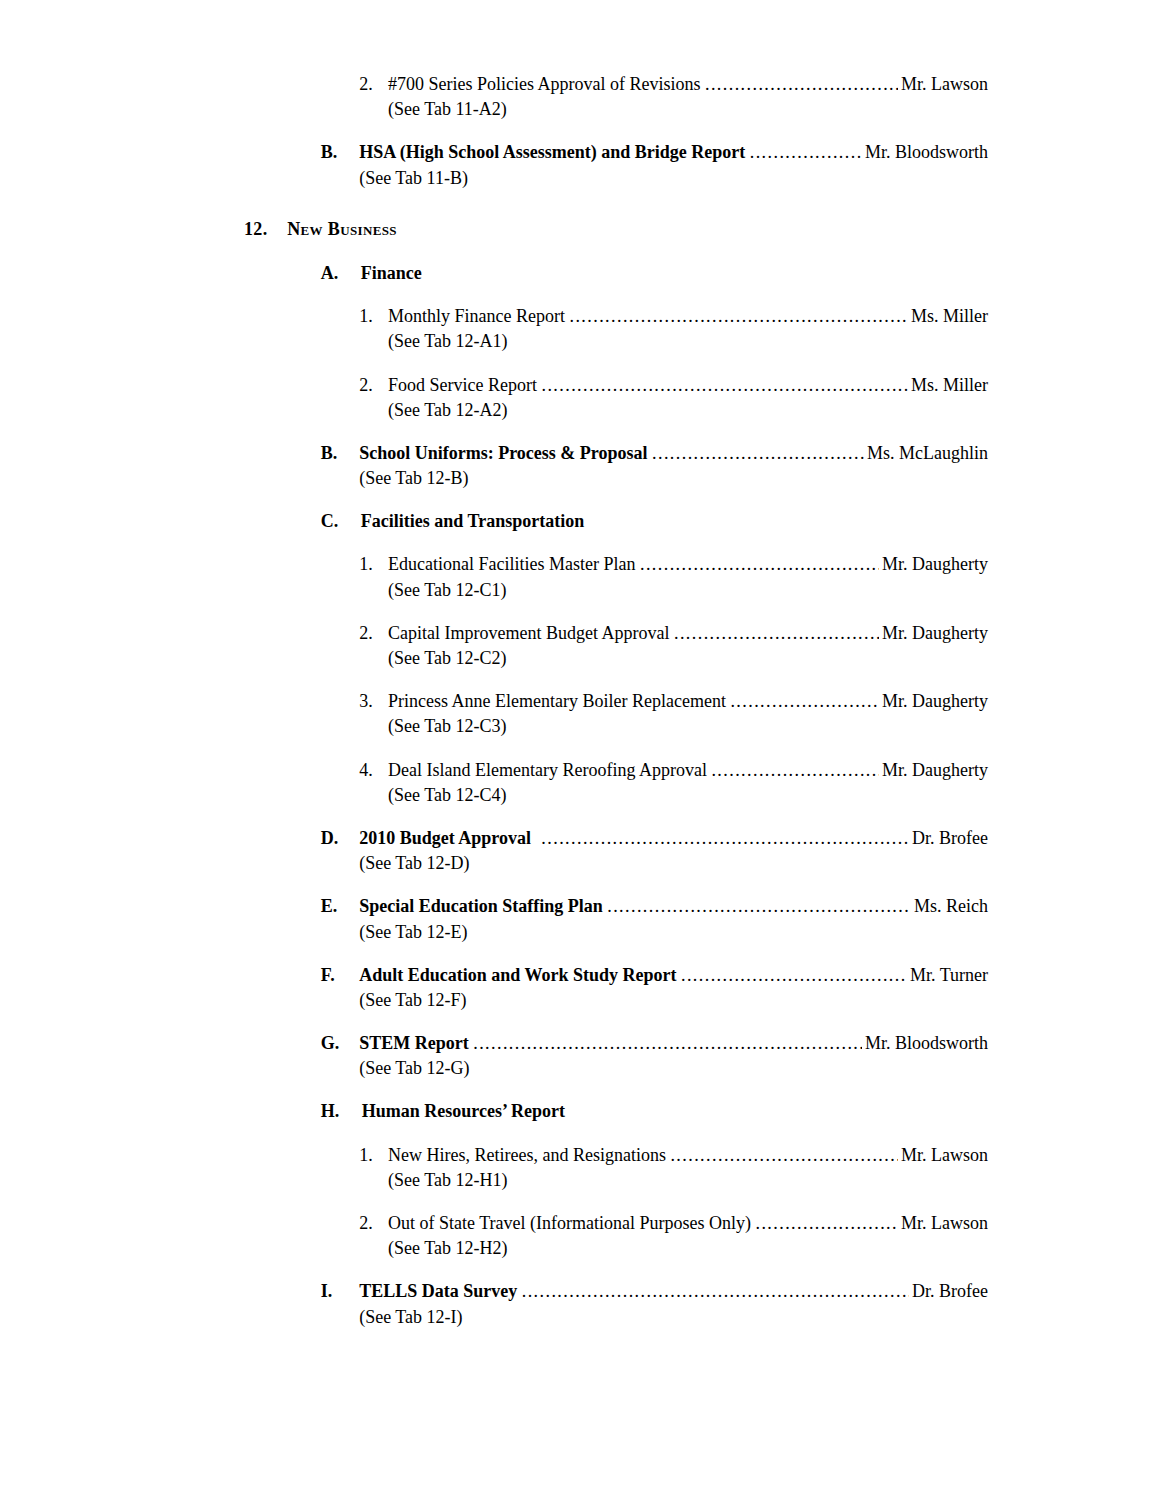2. #700 Series Policies Approval of Revisions ............................................................ Mr. Lawson
(See Tab 11-A2)
B. HSA (High School Assessment) and Bridge Report ........................................... Mr. Bloodsworth
(See Tab 11-B)
12. New Business
A. Finance
1. Monthly Finance Report ................................................................................................. Ms. Miller
(See Tab 12-A1)
2. Food Service Report ..................................................................................................... Ms. Miller
(See Tab 12-A2)
B. School Uniforms: Process & Proposal ..................................................................... Ms. McLaughlin
(See Tab 12-B)
C. Facilities and Transportation
1. Educational Facilities Master Plan ....................................................................... Mr. Daugherty
(See Tab 12-C1)
2. Capital Improvement Budget Approval ............................................................. Mr. Daugherty
(See Tab 12-C2)
3. Princess Anne Elementary Boiler Replacement ................................................... Mr. Daugherty
(See Tab 12-C3)
4. Deal Island Elementary Reroofing Approval ...................................................... Mr. Daugherty
(See Tab 12-C4)
D. 2010 Budget Approval ................................................................................................... Dr. Brofee
(See Tab 12-D)
E. Special Education Staffing Plan ....................................................................................... Ms. Reich
(See Tab 12-E)
F. Adult Education and Work Study Report ....................................................................... Mr. Turner
(See Tab 12-F)
G. STEM Report ................................................................................................................. Mr. Bloodsworth
(See Tab 12-G)
H. Human Resources’ Report
1. New Hires, Retirees, and Resignations ....................................................................... Mr. Lawson
(See Tab 12-H1)
2. Out of State Travel (Informational Purposes Only) ................................................. Mr. Lawson
(See Tab 12-H2)
I. TELLS Data Survey ............................................................................................................. Dr. Brofee
(See Tab 12-I)